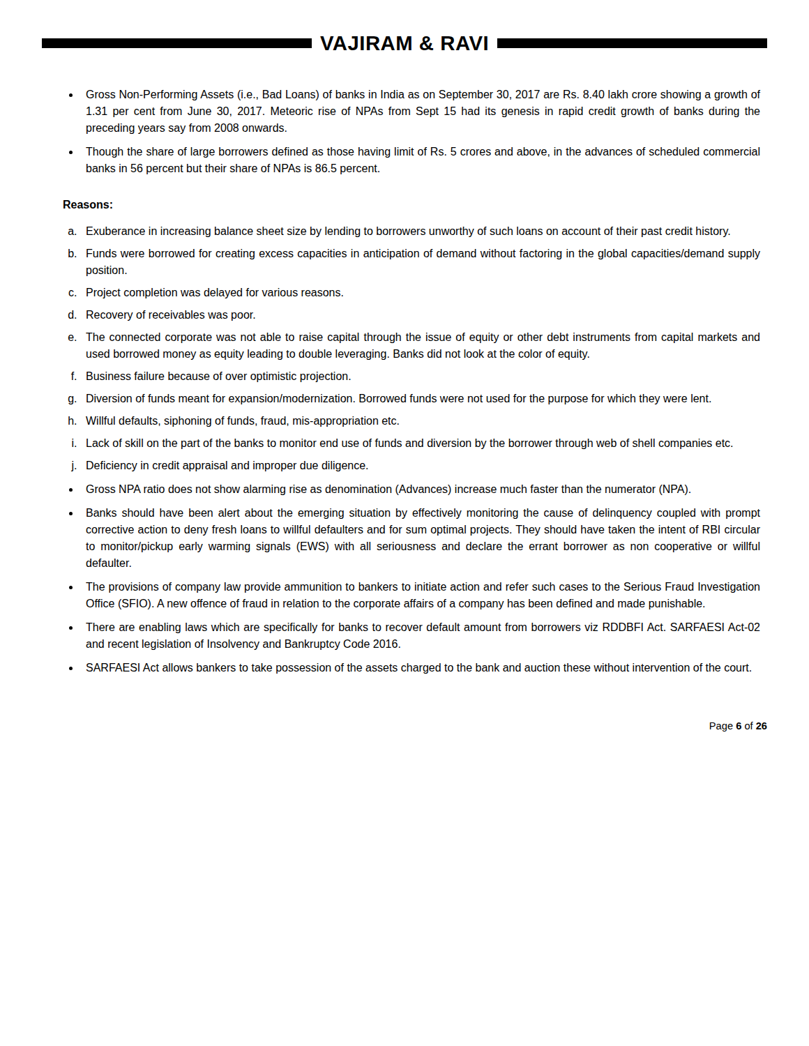VAJIRAM & RAVI
Gross Non-Performing Assets (i.e., Bad Loans) of banks in India as on September 30, 2017 are Rs. 8.40 lakh crore showing a growth of 1.31 per cent from June 30, 2017. Meteoric rise of NPAs from Sept 15 had its genesis in rapid credit growth of banks during the preceding years say from 2008 onwards.
Though the share of large borrowers defined as those having limit of Rs. 5 crores and above, in the advances of scheduled commercial banks in 56 percent but their share of NPAs is 86.5 percent.
Reasons:
Exuberance in increasing balance sheet size by lending to borrowers unworthy of such loans on account of their past credit history.
Funds were borrowed for creating excess capacities in anticipation of demand without factoring in the global capacities/demand supply position.
Project completion was delayed for various reasons.
Recovery of receivables was poor.
The connected corporate was not able to raise capital through the issue of equity or other debt instruments from capital markets and used borrowed money as equity leading to double leveraging. Banks did not look at the color of equity.
Business failure because of over optimistic projection.
Diversion of funds meant for expansion/modernization. Borrowed funds were not used for the purpose for which they were lent.
Willful defaults, siphoning of funds, fraud, mis-appropriation etc.
Lack of skill on the part of the banks to monitor end use of funds and diversion by the borrower through web of shell companies etc.
Deficiency in credit appraisal and improper due diligence.
Gross NPA ratio does not show alarming rise as denomination (Advances) increase much faster than the numerator (NPA).
Banks should have been alert about the emerging situation by effectively monitoring the cause of delinquency coupled with prompt corrective action to deny fresh loans to willful defaulters and for sum optimal projects. They should have taken the intent of RBI circular to monitor/pickup early warming signals (EWS) with all seriousness and declare the errant borrower as non cooperative or willful defaulter.
The provisions of company law provide ammunition to bankers to initiate action and refer such cases to the Serious Fraud Investigation Office (SFIO). A new offence of fraud in relation to the corporate affairs of a company has been defined and made punishable.
There are enabling laws which are specifically for banks to recover default amount from borrowers viz RDDBFI Act. SARFAESI Act-02 and recent legislation of Insolvency and Bankruptcy Code 2016.
SARFAESI Act allows bankers to take possession of the assets charged to the bank and auction these without intervention of the court.
Page 6 of 26